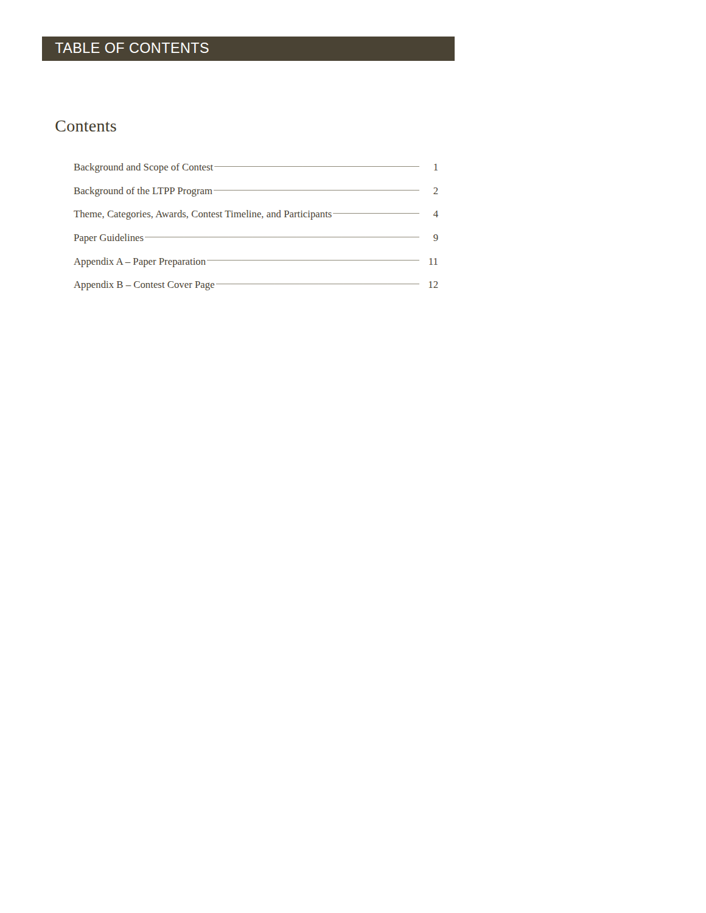TABLE OF CONTENTS
Contents
Background and Scope of Contest 1
Background of the LTPP Program 2
Theme, Categories, Awards, Contest Timeline, and Participants 4
Paper Guidelines 9
Appendix A – Paper Preparation 11
Appendix B – Contest Cover Page 12